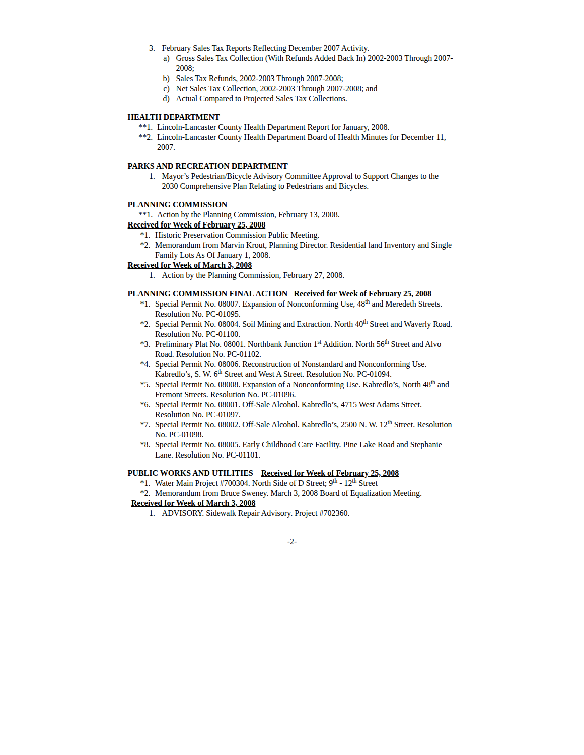3.
February Sales Tax Reports Reflecting December 2007 Activity.
a)
Gross Sales Tax Collection (With Refunds Added Back In) 2002-2003 Through 2007-2008;
b)
Sales Tax Refunds, 2002-2003 Through 2007-2008;
c)
Net Sales Tax Collection, 2002-2003 Through 2007-2008; and
d)
Actual Compared to Projected Sales Tax Collections.
HEALTH DEPARTMENT
**1.
Lincoln-Lancaster County Health Department Report for January, 2008.
**2.
Lincoln-Lancaster County Health Department Board of Health Minutes for December 11, 2007.
PARKS AND RECREATION DEPARTMENT
1.
Mayor’s Pedestrian/Bicycle Advisory Committee Approval to Support Changes to the 2030 Comprehensive Plan Relating to Pedestrians and Bicycles.
PLANNING COMMISSION
**1.
Action by the Planning Commission, February 13, 2008.
Received for Week of February 25, 2008
*1.
Historic Preservation Commission Public Meeting.
*2.
Memorandum from Marvin Krout, Planning Director. Residential land Inventory and Single Family Lots As Of January 1, 2008.
Received for Week of March 3, 2008
1.
Action by the Planning Commission, February 27, 2008.
PLANNING COMMISSION FINAL ACTION Received for Week of February 25, 2008
*1.
Special Permit No. 08007. Expansion of Nonconforming Use, 48th and Meredeth Streets. Resolution No. PC-01095.
*2.
Special Permit No. 08004. Soil Mining and Extraction. North 40th Street and Waverly Road. Resolution No. PC-01100.
*3.
Preliminary Plat No. 08001. Northbank Junction 1st Addition. North 56th Street and Alvo Road. Resolution No. PC-01102.
*4.
Special Permit No. 08006. Reconstruction of Nonstandard and Nonconforming Use. Kabredlo’s, S. W. 6th Street and West A Street. Resolution No. PC-01094.
*5.
Special Permit No. 08008. Expansion of a Nonconforming Use. Kabredlo’s, North 48th and Fremont Streets. Resolution No. PC-01096.
*6.
Special Permit No. 08001. Off-Sale Alcohol. Kabredlo’s, 4715 West Adams Street. Resolution No. PC-01097.
*7.
Special Permit No. 08002. Off-Sale Alcohol. Kabredlo’s, 2500 N. W. 12th Street. Resolution No. PC-01098.
*8.
Special Permit No. 08005. Early Childhood Care Facility. Pine Lake Road and Stephanie Lane. Resolution No. PC-01101.
PUBLIC WORKS AND UTILITIES Received for Week of February 25, 2008
*1.
Water Main Project #700304. North Side of D Street; 9th - 12th Street
*2.
Memorandum from Bruce Sweney. March 3, 2008 Board of Equalization Meeting.
Received for Week of March 3, 2008
1.
ADVISORY. Sidewalk Repair Advisory. Project #702360.
-2-